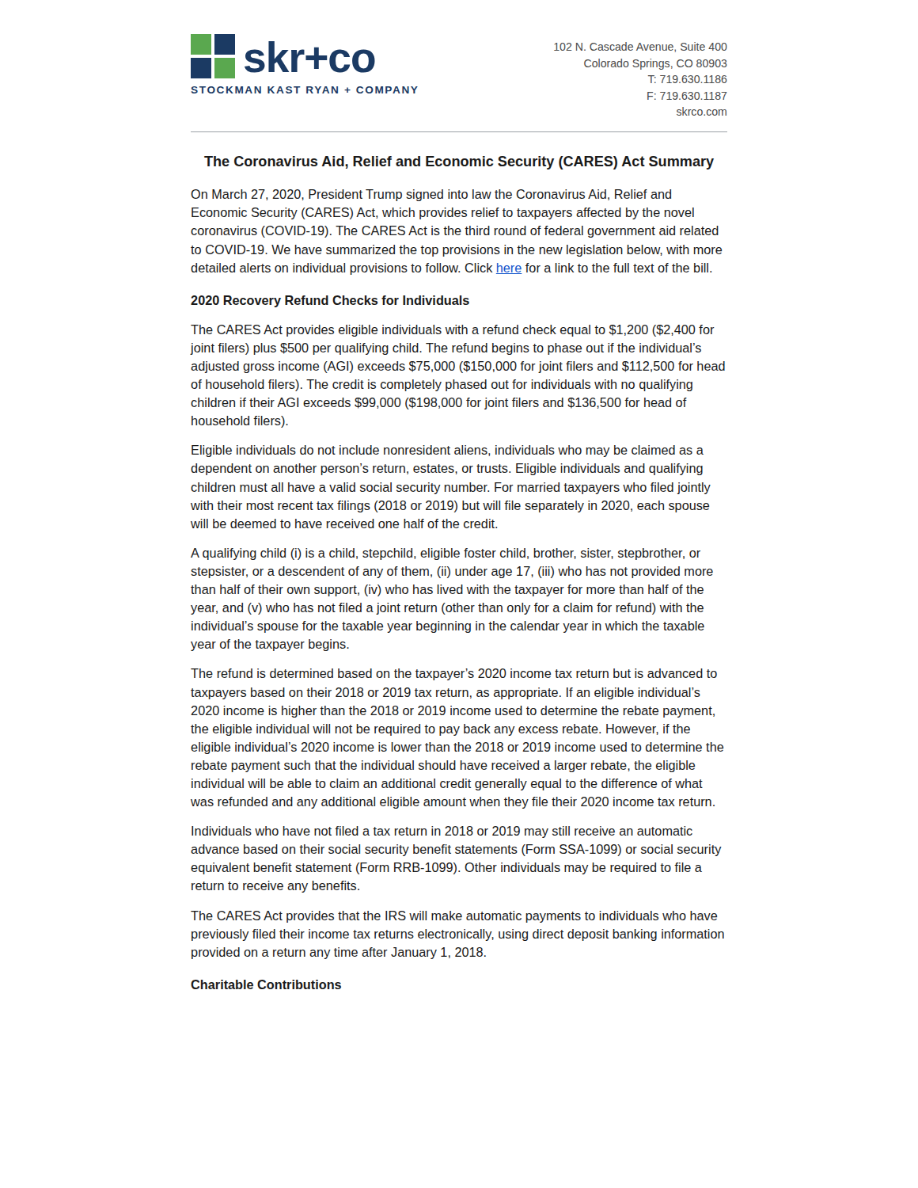skr+co
STOCKMAN KAST RYAN + COMPANY
102 N. Cascade Avenue, Suite 400
Colorado Springs, CO 80903
T: 719.630.1186
F: 719.630.1187
skrco.com
The Coronavirus Aid, Relief and Economic Security (CARES) Act Summary
On March 27, 2020, President Trump signed into law the Coronavirus Aid, Relief and Economic Security (CARES) Act, which provides relief to taxpayers affected by the novel coronavirus (COVID-19). The CARES Act is the third round of federal government aid related to COVID-19. We have summarized the top provisions in the new legislation below, with more detailed alerts on individual provisions to follow. Click here for a link to the full text of the bill.
2020 Recovery Refund Checks for Individuals
The CARES Act provides eligible individuals with a refund check equal to $1,200 ($2,400 for joint filers) plus $500 per qualifying child. The refund begins to phase out if the individual’s adjusted gross income (AGI) exceeds $75,000 ($150,000 for joint filers and $112,500 for head of household filers). The credit is completely phased out for individuals with no qualifying children if their AGI exceeds $99,000 ($198,000 for joint filers and $136,500 for head of household filers).
Eligible individuals do not include nonresident aliens, individuals who may be claimed as a dependent on another person’s return, estates, or trusts. Eligible individuals and qualifying children must all have a valid social security number. For married taxpayers who filed jointly with their most recent tax filings (2018 or 2019) but will file separately in 2020, each spouse will be deemed to have received one half of the credit.
A qualifying child (i) is a child, stepchild, eligible foster child, brother, sister, stepbrother, or stepsister, or a descendent of any of them, (ii) under age 17, (iii) who has not provided more than half of their own support, (iv) who has lived with the taxpayer for more than half of the year, and (v) who has not filed a joint return (other than only for a claim for refund) with the individual’s spouse for the taxable year beginning in the calendar year in which the taxable year of the taxpayer begins.
The refund is determined based on the taxpayer’s 2020 income tax return but is advanced to taxpayers based on their 2018 or 2019 tax return, as appropriate. If an eligible individual’s 2020 income is higher than the 2018 or 2019 income used to determine the rebate payment, the eligible individual will not be required to pay back any excess rebate. However, if the eligible individual’s 2020 income is lower than the 2018 or 2019 income used to determine the rebate payment such that the individual should have received a larger rebate, the eligible individual will be able to claim an additional credit generally equal to the difference of what was refunded and any additional eligible amount when they file their 2020 income tax return.
Individuals who have not filed a tax return in 2018 or 2019 may still receive an automatic advance based on their social security benefit statements (Form SSA-1099) or social security equivalent benefit statement (Form RRB-1099). Other individuals may be required to file a return to receive any benefits.
The CARES Act provides that the IRS will make automatic payments to individuals who have previously filed their income tax returns electronically, using direct deposit banking information provided on a return any time after January 1, 2018.
Charitable Contributions